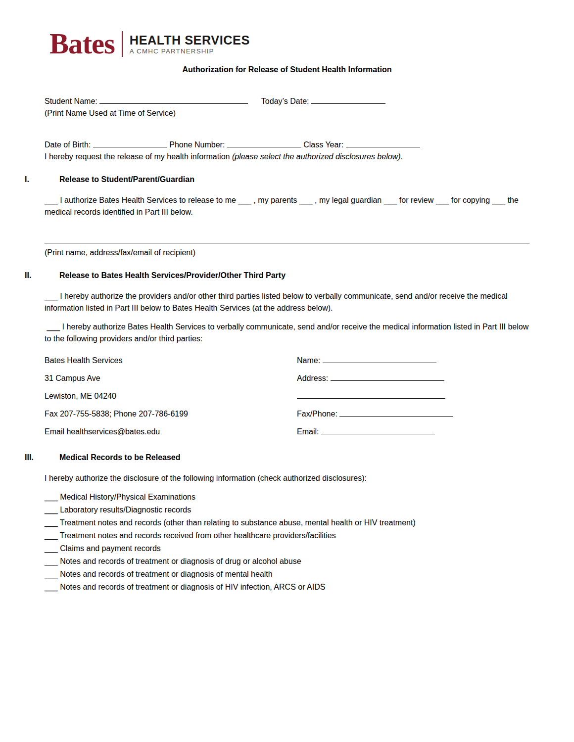Bates
HEALTH SERVICES
A CMHC PARTNERSHIP
Authorization for Release of Student Health Information
Student Name: Today’s Date:
(Print Name Used at Time of Service)
Date of Birth: Phone Number: Class Year:
I hereby request the release of my health information (please select the authorized disclosures below).
I. Release to Student/Parent/Guardian
___ I authorize Bates Health Services to release to me ___ , my parents ___ , my legal guardian ___ for review ___ for copying ___ the medical records identified in Part III below.
(Print name, address/fax/email of recipient)
II. Release to Bates Health Services/Provider/Other Third Party
___ I hereby authorize the providers and/or other third parties listed below to verbally communicate, send and/or receive the medical information listed in Part III below to Bates Health Services (at the address below).
___ I hereby authorize Bates Health Services to verbally communicate, send and/or receive the medical information listed in Part III below to the following providers and/or third parties:
| Bates Health Services | Name: |
| 31 Campus Ave | Address: |
| Lewiston, ME 04240 | |
| Fax 207-755-5838; Phone 207-786-6199 | Fax/Phone: |
| Email healthservices@bates.edu | Email: |
III. Medical Records to be Released
I hereby authorize the disclosure of the following information (check authorized disclosures):
___ Medical History/Physical Examinations
___ Laboratory results/Diagnostic records
___ Treatment notes and records (other than relating to substance abuse, mental health or HIV treatment)
___ Treatment notes and records received from other healthcare providers/facilities
___ Claims and payment records
___ Notes and records of treatment or diagnosis of drug or alcohol abuse
___ Notes and records of treatment or diagnosis of mental health
___ Notes and records of treatment or diagnosis of HIV infection, ARCS or AIDS